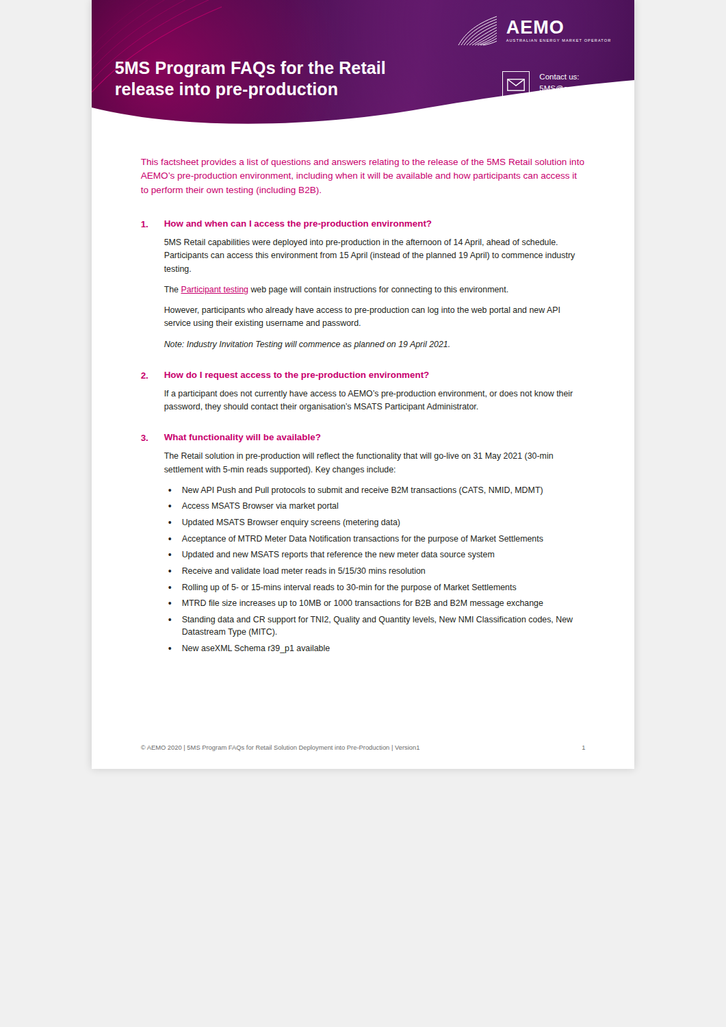AEMO AUSTRALIAN ENERGY MARKET OPERATOR
5MS Program FAQs for the Retail release into pre-production
Contact us:
5MS@aemo.com.au
This factsheet provides a list of questions and answers relating to the release of the 5MS Retail solution into AEMO’s pre-production environment, including when it will be available and how participants can access it to perform their own testing (including B2B).
How and when can I access the pre-production environment?
5MS Retail capabilities were deployed into pre-production in the afternoon of 14 April, ahead of schedule. Participants can access this environment from 15 April (instead of the planned 19 April) to commence industry testing.
The Participant testing web page will contain instructions for connecting to this environment.
However, participants who already have access to pre-production can log into the web portal and new API service using their existing username and password.
Note: Industry Invitation Testing will commence as planned on 19 April 2021.
How do I request access to the pre-production environment?
If a participant does not currently have access to AEMO’s pre-production environment, or does not know their password, they should contact their organisation’s MSATS Participant Administrator.
What functionality will be available?
The Retail solution in pre-production will reflect the functionality that will go-live on 31 May 2021 (30-min settlement with 5-min reads supported). Key changes include:
New API Push and Pull protocols to submit and receive B2M transactions (CATS, NMID, MDMT)
Access MSATS Browser via market portal
Updated MSATS Browser enquiry screens (metering data)
Acceptance of MTRD Meter Data Notification transactions for the purpose of Market Settlements
Updated and new MSATS reports that reference the new meter data source system
Receive and validate load meter reads in 5/15/30 mins resolution
Rolling up of 5- or 15-mins interval reads to 30-min for the purpose of Market Settlements
MTRD file size increases up to 10MB or 1000 transactions for B2B and B2M message exchange
Standing data and CR support for TNI2, Quality and Quantity levels, New NMI Classification codes, New Datastream Type (MITC).
New aseXML Schema r39_p1 available
© AEMO 2020 | 5MS Program FAQs for Retail Solution Deployment into Pre-Production | Version1 1